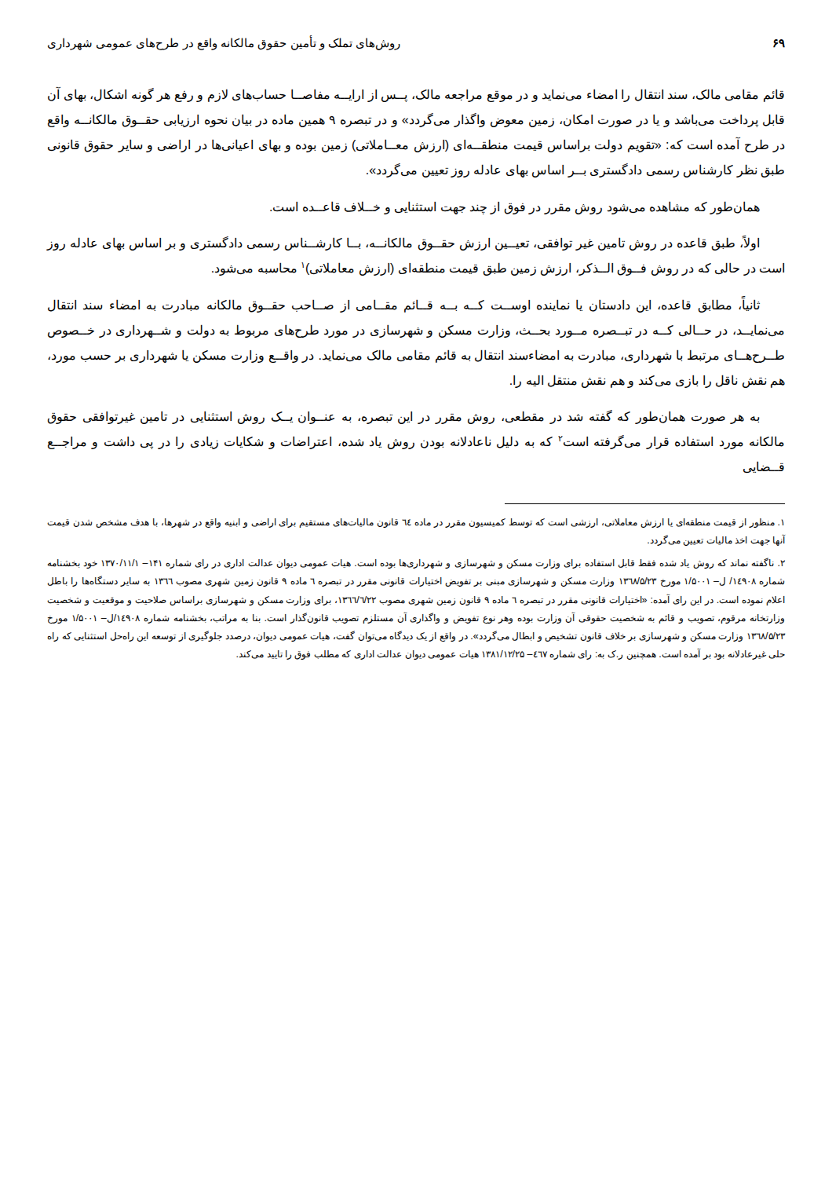۶۹ روش‌های تملک و تأمین حقوق مالکانه واقع در طرح‌های عمومی شهرداری
قائم مقامی مالک، سند انتقال را امضاء می‌نماید و در موقع مراجعه مالک، پــس از ارایــه مفاصــا حساب‌های لازم و رفع هر گونه اشکال، بهای آن قابل پرداخت می‌باشد و یا در صورت امکان، زمین معوض واگذار می‌گردد» و در تبصره ۹ همین ماده در بیان نحوه ارزیابی حقــوق مالکانــه واقع در طرح آمده است که: «تقویم دولت براساس قیمت منطقــه‌ای (ارزش معــاملاتی) زمین بوده و بهای اعیانی‌ها در اراضی و سایر حقوق قانونی طبق نظر کارشناس رسمی دادگستری بــر اساس بهای عادله روز تعیین می‌گردد».
همان‌طور که مشاهده می‌شود روش مقرر در فوق از چند جهت استثنایی و خــلاف قاعــده است.
اولاً، طبق قاعده در روش تامین غیر توافقی، تعیــین ارزش حقــوق مالکانــه، بــا کارشــناس رسمی دادگستری و بر اساس بهای عادله روز است در حالی که در روش فــوق الــذکر، ارزش زمین طبق قیمت منطقه‌ای (ارزش معاملاتی)۱ محاسبه می‌شود.
ثانیاً، مطابق قاعده، این دادستان یا نماینده اوســت کــه بــه قــائم مقــامی از صــاحب حقــوق مالکانه مبادرت به امضاء سند انتقال می‌نمایــد، در حــالی کــه در تبــصره مــورد بحــث، وزارت مسکن و شهرسازی در مورد طرح‌های مربوط به دولت و شــهرداری در خــصوص طــرح‌هــای مرتبط با شهرداری، مبادرت به امضاءسند انتقال به قائم مقامی مالک می‌نماید. در واقــع وزارت مسکن یا شهرداری بر حسب مورد، هم نقش ناقل را بازی می‌کند و هم نقش منتقل الیه را.
به هر صورت همان‌طور که گفته شد در مقطعی، روش مقرر در این تبصره، به عنــوان یــک روش استثنایی در تامین غیرتوافقی حقوق مالکانه مورد استفاده قرار می‌گرفته است۲ که به دلیل ناعادلانه بودن روش یاد شده، اعتراضات و شکایات زیادی را در پی داشت و مراجــع قــضایی
۱. منظور از قیمت منطقه‌ای یا ارزش معاملاتی، ارزشی است که توسط کمیسیون مقرر در ماده ٦٤ قانون مالیات‌های مستقیم برای اراضی و ابنیه واقع در شهرها، با هدف مشخص شدن قیمت آنها جهت اخذ مالیات تعیین می‌گردد.
۲. ناگفته نماند که روش یاد شده فقط قابل استفاده برای وزارت مسکن و شهرسازی و شهرداری‌ها بوده است. هیات عمومی دیوان عدالت اداری در رای شماره ۱۴۱– ۱۳۷۰/۱۱/۱ خود بخشنامه شماره ۱٤۹۰۸/ ل– ۱/۵۰۰۱ مورخ ۱۳٦۸/۵/۲۳ وزارت مسکن و شهرسازی مبنی بر تفویض اختیارات قانونی مقرر در تبصره ٦ ماده ۹ قانون زمین شهری مصوب ۱۳٦٦ به سایر دستگاه‌ها را باطل اعلام نموده است. در این رای آمده: «اختیارات قانونی مقرر در تبصره ٦ ماده ۹ قانون زمین شهری مصوب ۱۳٦٦/٦/۲۲، برای وزارت مسکن و شهرسازی براساس صلاحیت و موقعیت و شخصیت وزارتخانه مرقوم، تصویب و قائم به شخصیت حقوقی آن وزارت بوده وهر نوع تفویض و واگذاری آن مستلزم تصویب قانون‌گذار است. بنا به مراتب، بخشنامه شماره ۱٤۹۰۸/ل– ۱/۵۰۰۱ مورخ ۱۳٦۸/۵/۲۳ وزارت مسکن و شهرسازی بر خلاف قانون تشخیص و ابطال می‌گردد». در واقع از یک دیدگاه می‌توان گفت، هیات عمومی دیوان، درصدد جلوگیری از توسعه این راه‌حل استثنایی که راه حلی غیرعادلانه بود بر آمده است. همچنین ر.ک به: رای شماره ٤٦۷– ۱۳۸۱/۱۲/۲۵ هیات عمومی دیوان عدالت اداری که مطلب فوق را تایید می‌کند.